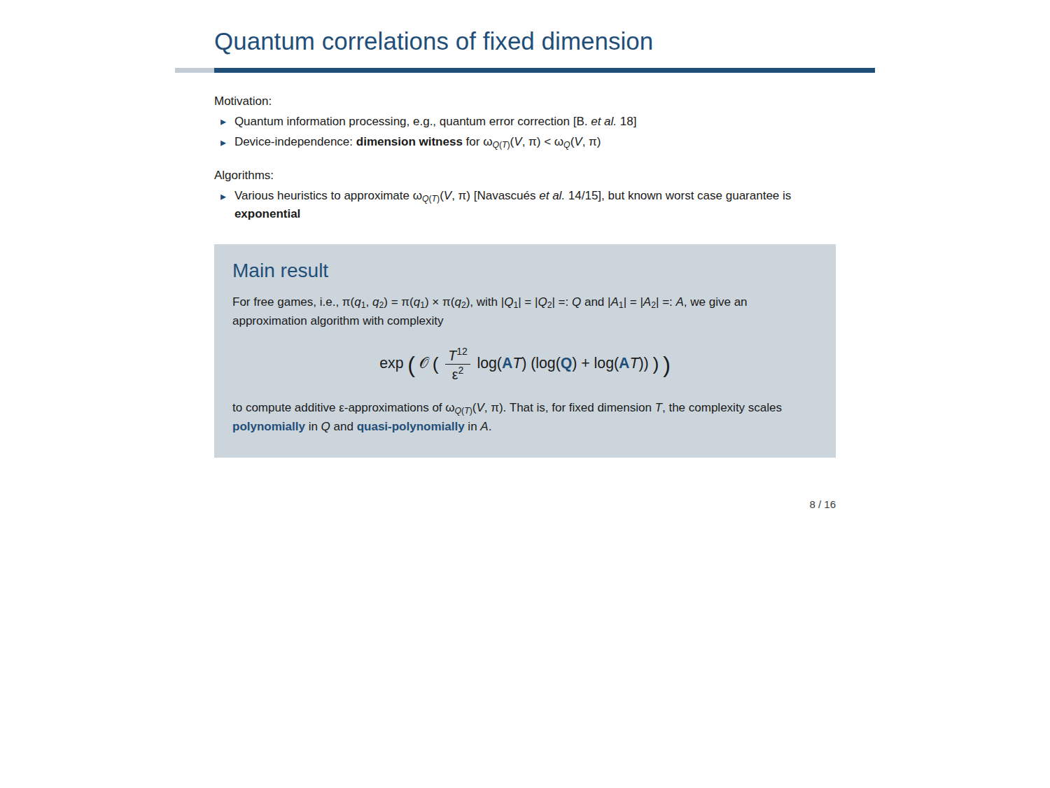Quantum correlations of fixed dimension
Motivation:
Quantum information processing, e.g., quantum error correction [B. et al. 18]
Device-independence: dimension witness for ωQ(T)(V, π) < ωQ(V, π)
Algorithms:
Various heuristics to approximate ωQ(T)(V, π) [Navascués et al. 14/15], but known worst case guarantee is exponential
Main result
For free games, i.e., π(q1, q2) = π(q1) × π(q2), with |Q1| = |Q2| =: Q and |A1| = |A2| =: A, we give an approximation algorithm with complexity
exp ( 𝒪 ( T12 ε2 log(AT) (log(Q) + log(AT)) ) )
to compute additive ε-approximations of ωQ(T)(V, π). That is, for fixed dimension T, the complexity scales polynomially in Q and quasi-polynomially in A.
8 / 16